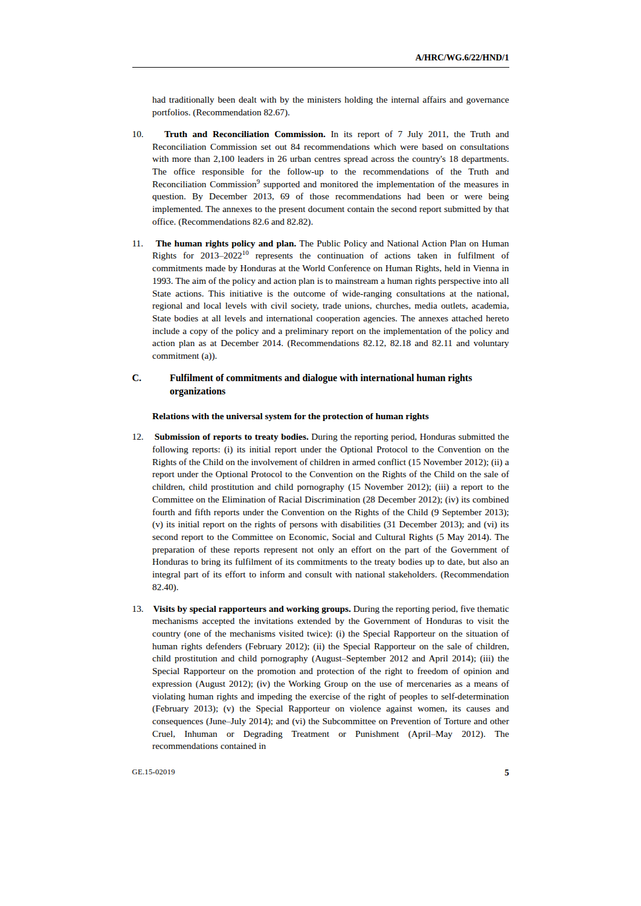A/HRC/WG.6/22/HND/1
had traditionally been dealt with by the ministers holding the internal affairs and governance portfolios. (Recommendation 82.67).
10. Truth and Reconciliation Commission. In its report of 7 July 2011, the Truth and Reconciliation Commission set out 84 recommendations which were based on consultations with more than 2,100 leaders in 26 urban centres spread across the country's 18 departments. The office responsible for the follow-up to the recommendations of the Truth and Reconciliation Commission9 supported and monitored the implementation of the measures in question. By December 2013, 69 of those recommendations had been or were being implemented. The annexes to the present document contain the second report submitted by that office. (Recommendations 82.6 and 82.82).
11. The human rights policy and plan. The Public Policy and National Action Plan on Human Rights for 2013–202210 represents the continuation of actions taken in fulfilment of commitments made by Honduras at the World Conference on Human Rights, held in Vienna in 1993. The aim of the policy and action plan is to mainstream a human rights perspective into all State actions. This initiative is the outcome of wide-ranging consultations at the national, regional and local levels with civil society, trade unions, churches, media outlets, academia, State bodies at all levels and international cooperation agencies. The annexes attached hereto include a copy of the policy and a preliminary report on the implementation of the policy and action plan as at December 2014. (Recommendations 82.12, 82.18 and 82.11 and voluntary commitment (a)).
C.
Fulfilment of commitments and dialogue with international human rights organizations
Relations with the universal system for the protection of human rights
12. Submission of reports to treaty bodies. During the reporting period, Honduras submitted the following reports: (i) its initial report under the Optional Protocol to the Convention on the Rights of the Child on the involvement of children in armed conflict (15 November 2012); (ii) a report under the Optional Protocol to the Convention on the Rights of the Child on the sale of children, child prostitution and child pornography (15 November 2012); (iii) a report to the Committee on the Elimination of Racial Discrimination (28 December 2012); (iv) its combined fourth and fifth reports under the Convention on the Rights of the Child (9 September 2013); (v) its initial report on the rights of persons with disabilities (31 December 2013); and (vi) its second report to the Committee on Economic, Social and Cultural Rights (5 May 2014). The preparation of these reports represent not only an effort on the part of the Government of Honduras to bring its fulfilment of its commitments to the treaty bodies up to date, but also an integral part of its effort to inform and consult with national stakeholders. (Recommendation 82.40).
13. Visits by special rapporteurs and working groups. During the reporting period, five thematic mechanisms accepted the invitations extended by the Government of Honduras to visit the country (one of the mechanisms visited twice): (i) the Special Rapporteur on the situation of human rights defenders (February 2012); (ii) the Special Rapporteur on the sale of children, child prostitution and child pornography (August–September 2012 and April 2014); (iii) the Special Rapporteur on the promotion and protection of the right to freedom of opinion and expression (August 2012); (iv) the Working Group on the use of mercenaries as a means of violating human rights and impeding the exercise of the right of peoples to self-determination (February 2013); (v) the Special Rapporteur on violence against women, its causes and consequences (June–July 2014); and (vi) the Subcommittee on Prevention of Torture and other Cruel, Inhuman or Degrading Treatment or Punishment (April–May 2012). The recommendations contained in
GE.15-02019
5